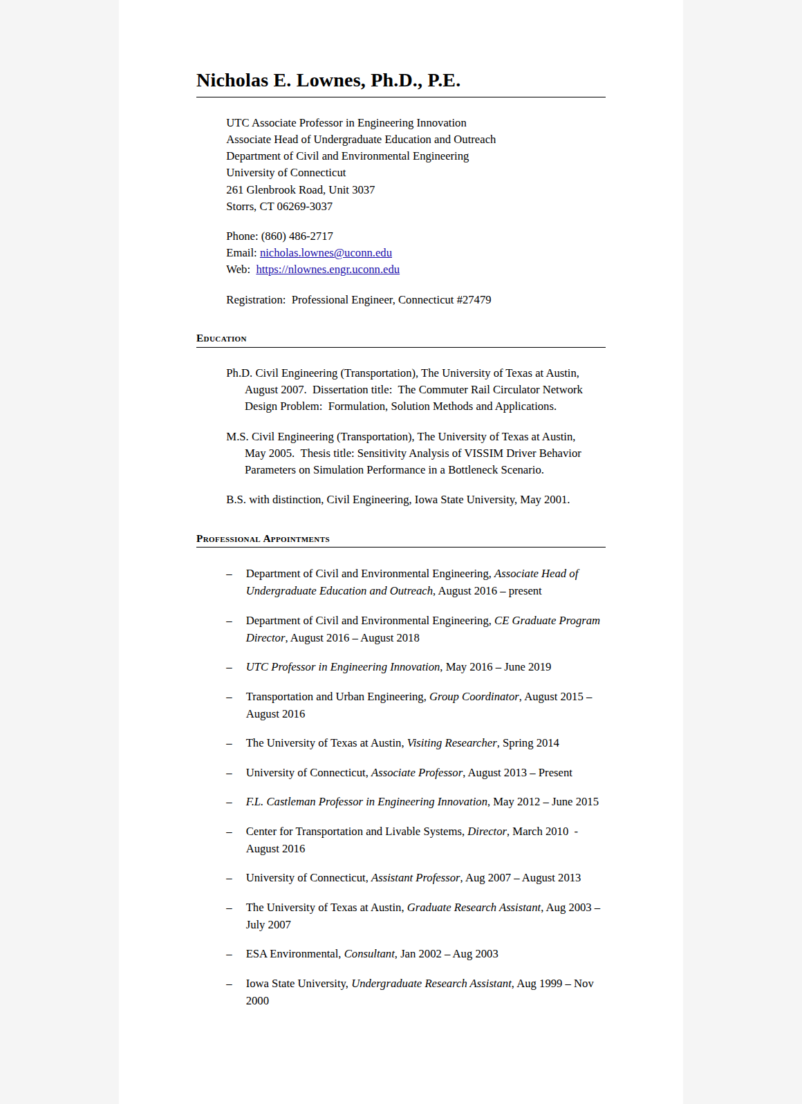Nicholas E. Lownes, Ph.D., P.E.
UTC Associate Professor in Engineering Innovation
Associate Head of Undergraduate Education and Outreach
Department of Civil and Environmental Engineering
University of Connecticut
261 Glenbrook Road, Unit 3037
Storrs, CT 06269-3037
Phone: (860) 486-2717
Email: nicholas.lownes@uconn.edu
Web: https://nlownes.engr.uconn.edu
Registration: Professional Engineer, Connecticut #27479
Education
Ph.D. Civil Engineering (Transportation), The University of Texas at Austin, August 2007. Dissertation title: The Commuter Rail Circulator Network Design Problem: Formulation, Solution Methods and Applications.
M.S. Civil Engineering (Transportation), The University of Texas at Austin, May 2005. Thesis title: Sensitivity Analysis of VISSIM Driver Behavior Parameters on Simulation Performance in a Bottleneck Scenario.
B.S. with distinction, Civil Engineering, Iowa State University, May 2001.
Professional Appointments
Department of Civil and Environmental Engineering, Associate Head of Undergraduate Education and Outreach, August 2016 – present
Department of Civil and Environmental Engineering, CE Graduate Program Director, August 2016 – August 2018
UTC Professor in Engineering Innovation, May 2016 – June 2019
Transportation and Urban Engineering, Group Coordinator, August 2015 – August 2016
The University of Texas at Austin, Visiting Researcher, Spring 2014
University of Connecticut, Associate Professor, August 2013 – Present
F.L. Castleman Professor in Engineering Innovation, May 2012 – June 2015
Center for Transportation and Livable Systems, Director, March 2010 - August 2016
University of Connecticut, Assistant Professor, Aug 2007 – August 2013
The University of Texas at Austin, Graduate Research Assistant, Aug 2003 – July 2007
ESA Environmental, Consultant, Jan 2002 – Aug 2003
Iowa State University, Undergraduate Research Assistant, Aug 1999 – Nov 2000